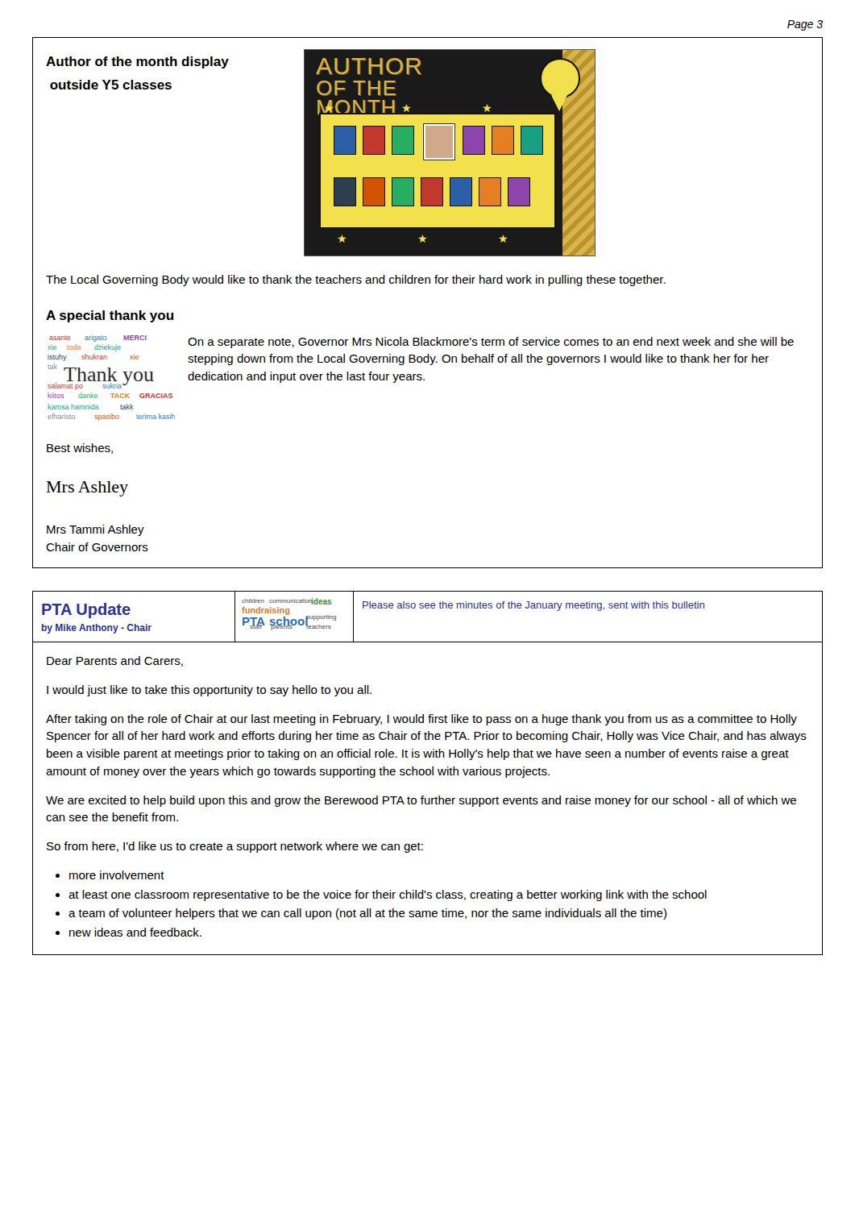Page 3
Author of the month display
outside Y5 classes
AUTHOROF THE MONTH
★
★
★
★
★
★
The Local Governing Body would like to thank the teachers and children for their hard work in pulling these together.
A special thank you
asante arigato MERCI xie toda dziekuje istuhy shukran xie tak Thank you salamat po sukria kiitos danke TACK GRACIAS kamsa hamnida takk efharisto spasibo terima kasih
On a separate note, Governor Mrs Nicola Blackmore's term of service comes to an end next week and she will be stepping down from the Local Governing Body. On behalf of all the governors I would like to thank her for her dedication and input over the last four years.
Best wishes,
Mrs Ashley
Mrs Tammi Ashley
Chair of Governors
PTA Update
by Mike Anthony - Chair
children communication ideas fundraising PTA school supporting staff parents teachers
Please also see the minutes of the January meeting, sent with this bulletin
Dear Parents and Carers,
I would just like to take this opportunity to say hello to you all.
After taking on the role of Chair at our last meeting in February, I would first like to pass on a huge thank you from us as a committee to Holly Spencer for all of her hard work and efforts during her time as Chair of the PTA. Prior to becoming Chair, Holly was Vice Chair, and has always been a visible parent at meetings prior to taking on an official role. It is with Holly's help that we have seen a number of events raise a great amount of money over the years which go towards supporting the school with various projects.
We are excited to help build upon this and grow the Berewood PTA to further support events and raise money for our school - all of which we can see the benefit from.
So from here, I'd like us to create a support network where we can get:
more involvement
at least one classroom representative to be the voice for their child's class, creating a better working link with the school
a team of volunteer helpers that we can call upon (not all at the same time, nor the same individuals all the time)
new ideas and feedback.